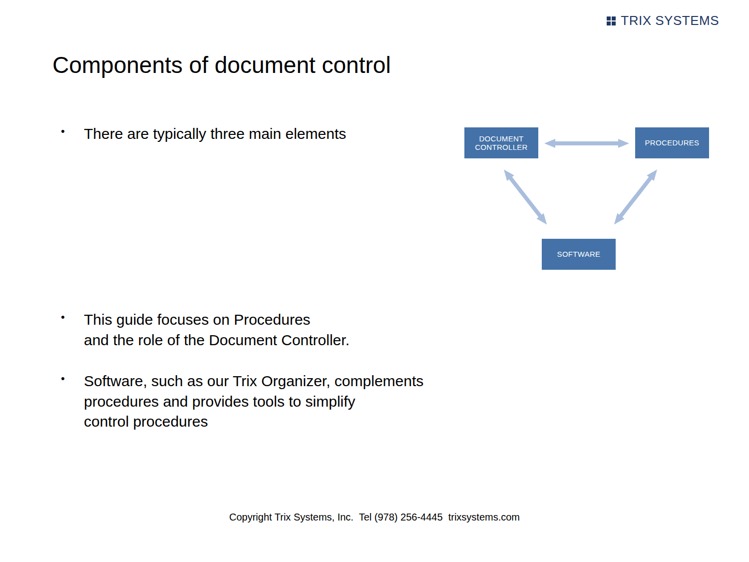TRIX SYSTEMS
Components of document control
There are typically three main elements
DOCUMENT
CONTROLLER
PROCEDURES
SOFTWARE
This guide focuses on Procedures
and the role of the Document Controller.
Software, such as our Trix Organizer, complements
procedures and provides tools to simplify
control procedures
Copyright Trix Systems, Inc. Tel (978) 256-4445 trixsystems.com